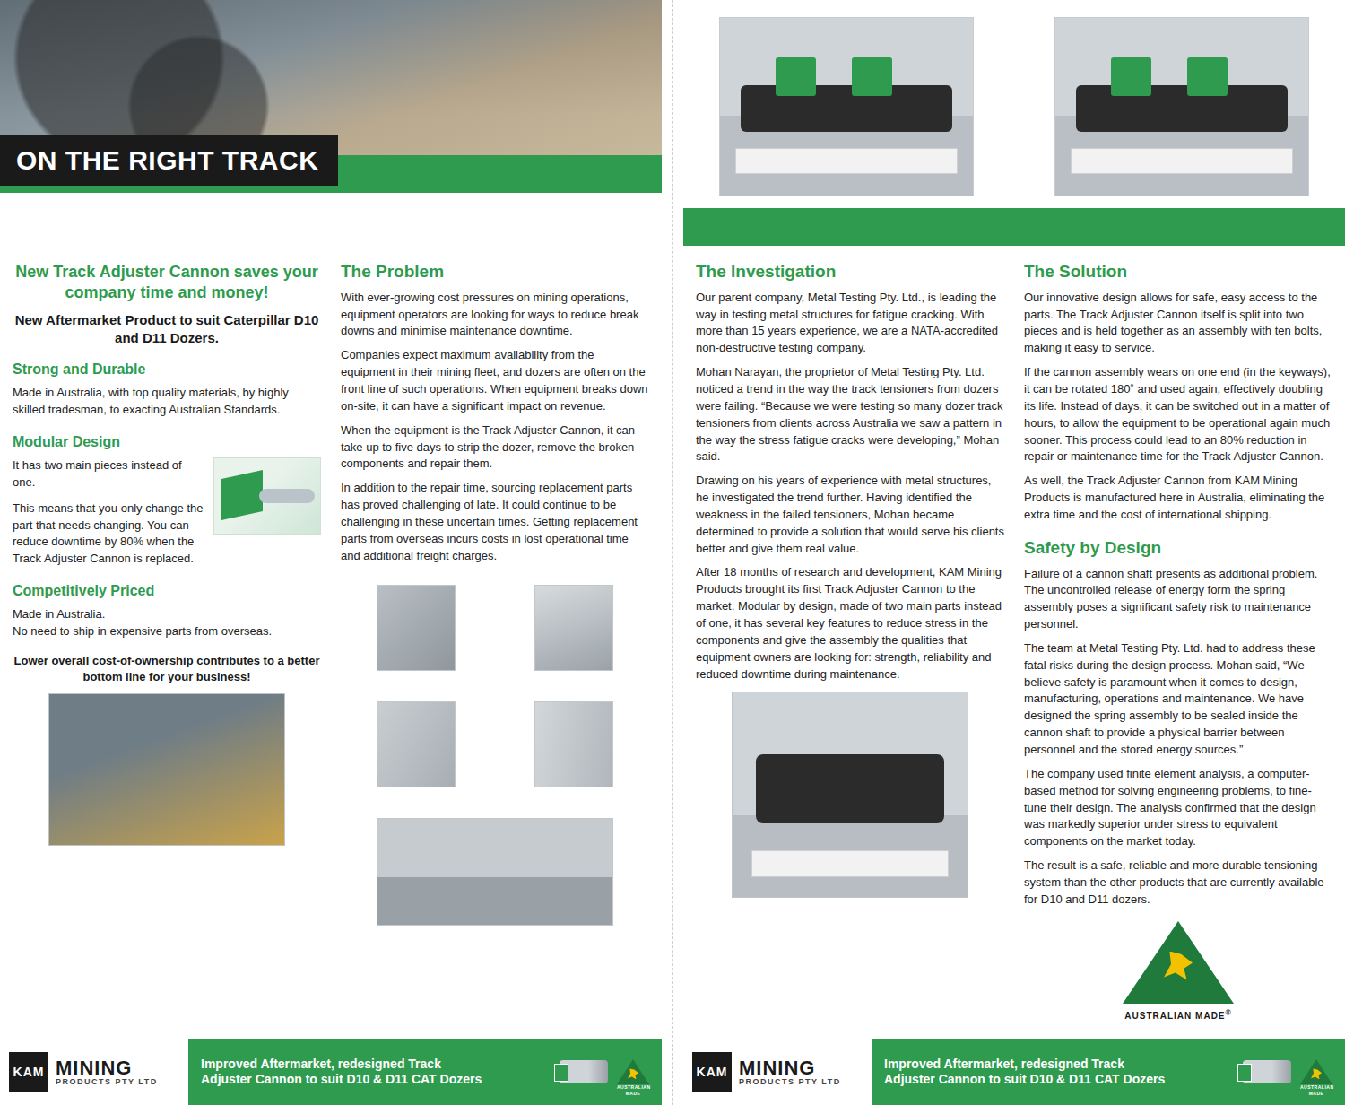On the right track
New Track Adjuster Cannon saves your company time and money!
New Aftermarket Product to suit Caterpillar D10 and D11 Dozers.
Strong and Durable
Made in Australia, with top quality materials, by highly skilled tradesman, to exacting Australian Standards.
Modular Design
It has two main pieces instead of one.
This means that you only change the part that needs changing. You can reduce downtime by 80% when the Track Adjuster Cannon is replaced.
Competitively Priced
Made in Australia.
No need to ship in expensive parts from overseas.
Lower overall cost-of-ownership contributes to a better bottom line for your business!
The Problem
With ever-growing cost pressures on mining operations, equipment operators are looking for ways to reduce break downs and minimise maintenance downtime.
Companies expect maximum availability from the equipment in their mining fleet, and dozers are often on the front line of such operations. When equipment breaks down on-site, it can have a significant impact on revenue.
When the equipment is the Track Adjuster Cannon, it can take up to five days to strip the dozer, remove the broken components and repair them.
In addition to the repair time, sourcing replacement parts has proved challenging of late. It could continue to be challenging in these uncertain times. Getting replacement parts from overseas incurs costs in lost operational time and additional freight charges.
The Investigation
Our parent company, Metal Testing Pty. Ltd., is leading the way in testing metal structures for fatigue cracking. With more than 15 years experience, we are a NATA-accredited non-destructive testing company.
Mohan Narayan, the proprietor of Metal Testing Pty. Ltd. noticed a trend in the way the track tensioners from dozers were failing. “Because we were testing so many dozer track tensioners from clients across Australia we saw a pattern in the way the stress fatigue cracks were developing,” Mohan said.
Drawing on his years of experience with metal structures, he investigated the trend further. Having identified the weakness in the failed tensioners, Mohan became determined to provide a solution that would serve his clients better and give them real value.
After 18 months of research and development, KAM Mining Products brought its first Track Adjuster Cannon to the market. Modular by design, made of two main parts instead of one, it has several key features to reduce stress in the components and give the assembly the qualities that equipment owners are looking for: strength, reliability and reduced downtime during maintenance.
The Solution
Our innovative design allows for safe, easy access to the parts. The Track Adjuster Cannon itself is split into two pieces and is held together as an assembly with ten bolts, making it easy to service.
If the cannon assembly wears on one end (in the keyways), it can be rotated 180˚ and used again, effectively doubling its life. Instead of days, it can be switched out in a matter of hours, to allow the equipment to be operational again much sooner. This process could lead to an 80% reduction in repair or maintenance time for the Track Adjuster Cannon.
As well, the Track Adjuster Cannon from KAM Mining Products is manufactured here in Australia, eliminating the extra time and the cost of international shipping.
Safety by Design
Failure of a cannon shaft presents as additional problem. The uncontrolled release of energy form the spring assembly poses a significant safety risk to maintenance personnel.
The team at Metal Testing Pty. Ltd. had to address these fatal risks during the design process. Mohan said, “We believe safety is paramount when it comes to design, manufacturing, operations and maintenance. We have designed the spring assembly to be sealed inside the cannon shaft to provide a physical barrier between personnel and the stored energy sources.”
The company used finite element analysis, a computer-based method for solving engineering problems, to fine-tune their design. The analysis confirmed that the design was markedly superior under stress to equivalent components on the market today.
The result is a safe, reliable and more durable tensioning system than the other products that are currently available for D10 and D11 dozers.
AUSTRALIAN MADE®
KAM
MINING
PRODUCTS PTY LTD
Improved Aftermarket, redesigned Track
Adjuster Cannon to suit D10 & D11 CAT Dozers AUSTRALIAN MADE
KAM
MINING
PRODUCTS PTY LTD
Improved Aftermarket, redesigned Track
Adjuster Cannon to suit D10 & D11 CAT Dozers AUSTRALIAN MADE